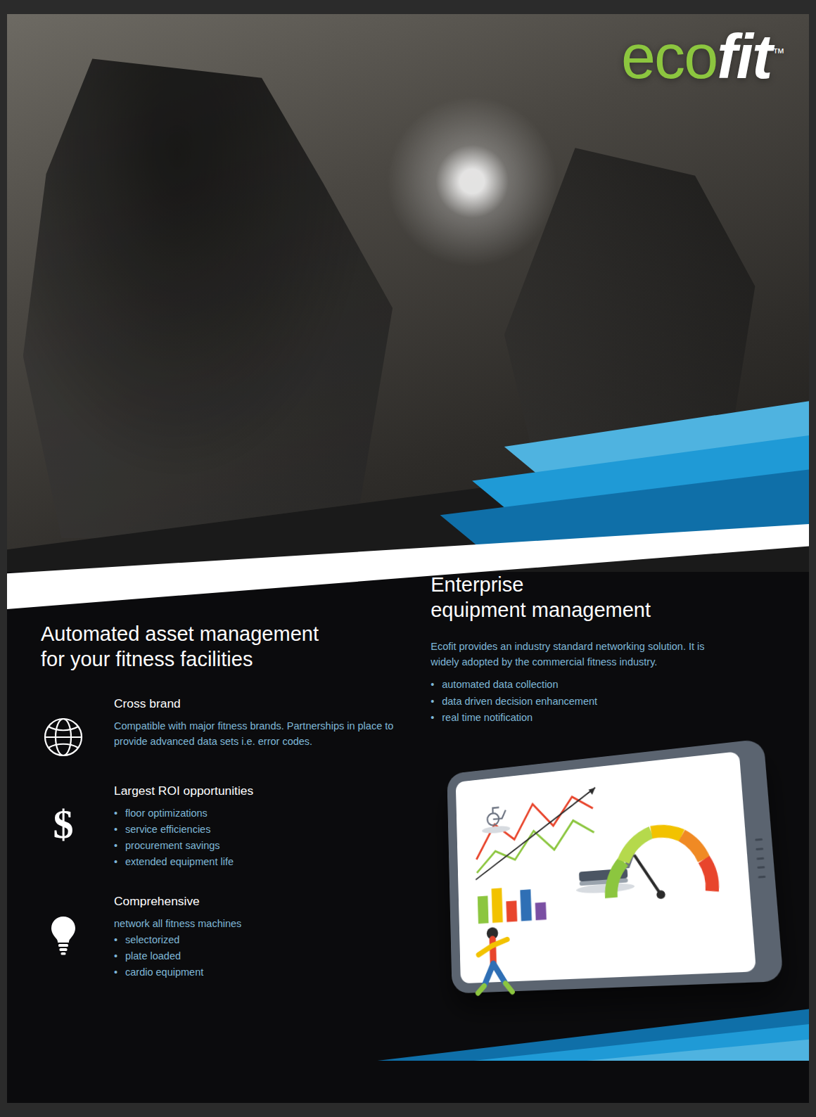ecofit™
Automated asset management
for your fitness facilities
Cross brand
Compatible with major fitness brands. Partnerships in place to provide advanced data sets i.e. error codes.
$
Largest ROI opportunities
floor optimizations
service efficiencies
procurement savings
extended equipment life
Comprehensive
network all fitness machines
selectorized
plate loaded
cardio equipment
Enterprise
equipment management
Ecofit provides an industry standard networking solution. It is widely adopted by the commercial fitness industry.
automated data collection
data driven decision enhancement
real time notification